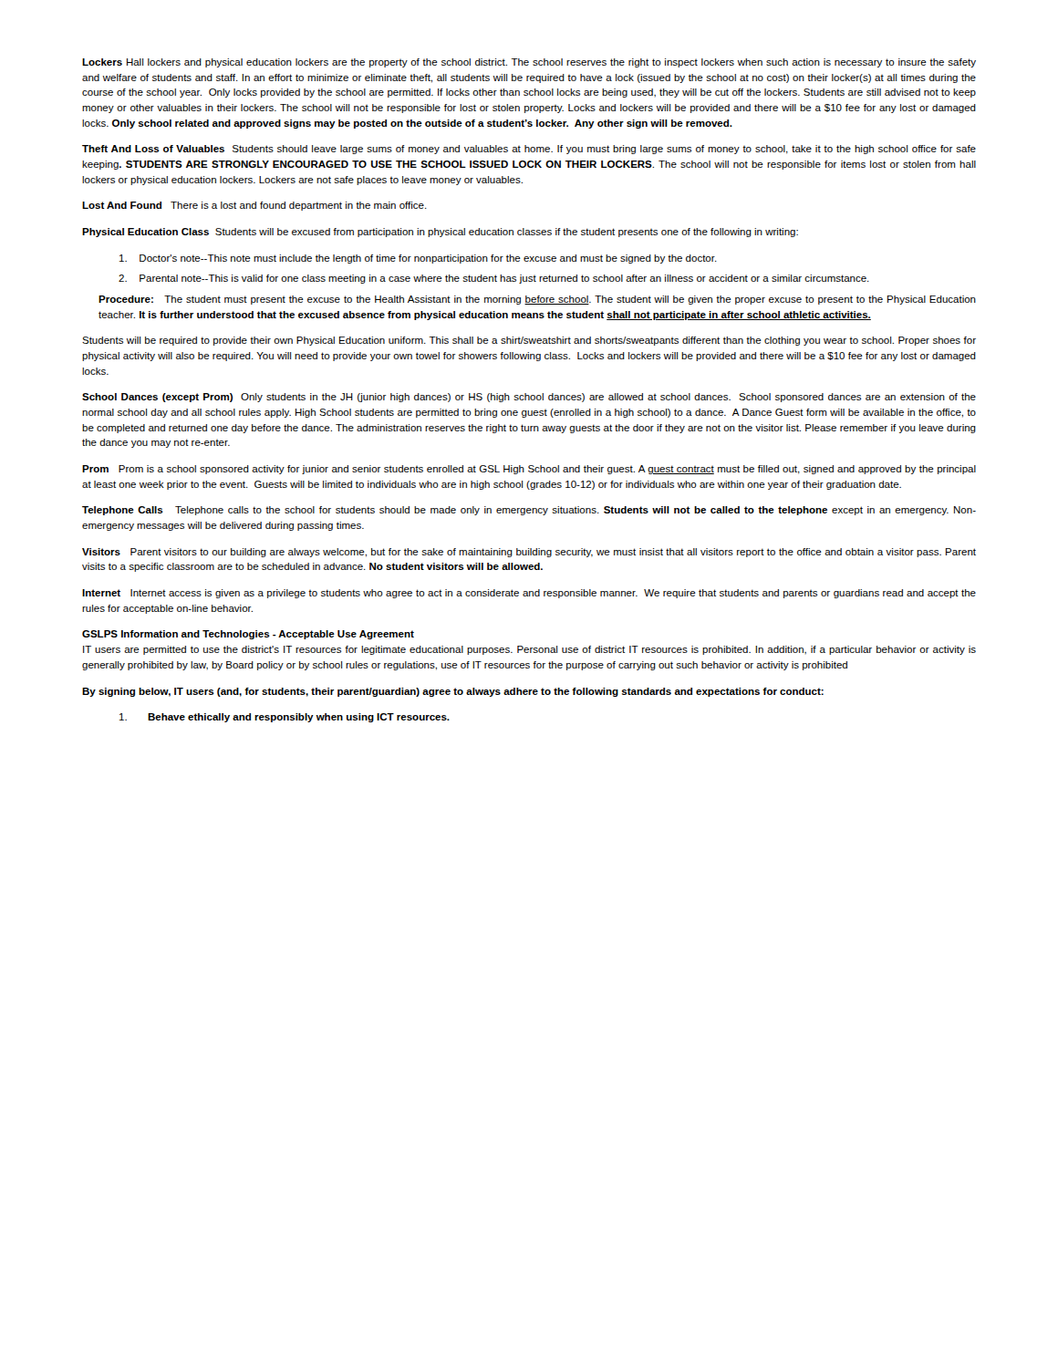Lockers Hall lockers and physical education lockers are the property of the school district. The school reserves the right to inspect lockers when such action is necessary to insure the safety and welfare of students and staff. In an effort to minimize or eliminate theft, all students will be required to have a lock (issued by the school at no cost) on their locker(s) at all times during the course of the school year. Only locks provided by the school are permitted. If locks other than school locks are being used, they will be cut off the lockers. Students are still advised not to keep money or other valuables in their lockers. The school will not be responsible for lost or stolen property. Locks and lockers will be provided and there will be a $10 fee for any lost or damaged locks. Only school related and approved signs may be posted on the outside of a student’s locker. Any other sign will be removed.
Theft And Loss of Valuables Students should leave large sums of money and valuables at home. If you must bring large sums of money to school, take it to the high school office for safe keeping. STUDENTS ARE STRONGLY ENCOURAGED TO USE THE SCHOOL ISSUED LOCK ON THEIR LOCKERS. The school will not be responsible for items lost or stolen from hall lockers or physical education lockers. Lockers are not safe places to leave money or valuables.
Lost And Found There is a lost and found department in the main office.
Physical Education Class Students will be excused from participation in physical education classes if the student presents one of the following in writing:
1. Doctor's note--This note must include the length of time for nonparticipation for the excuse and must be signed by the doctor.
2. Parental note--This is valid for one class meeting in a case where the student has just returned to school after an illness or accident or a similar circumstance.
Procedure: The student must present the excuse to the Health Assistant in the morning before school. The student will be given the proper excuse to present to the Physical Education teacher. It is further understood that the excused absence from physical education means the student shall not participate in after school athletic activities.
Students will be required to provide their own Physical Education uniform. This shall be a shirt/sweatshirt and shorts/sweatpants different than the clothing you wear to school. Proper shoes for physical activity will also be required. You will need to provide your own towel for showers following class. Locks and lockers will be provided and there will be a $10 fee for any lost or damaged locks.
School Dances (except Prom) Only students in the JH (junior high dances) or HS (high school dances) are allowed at school dances. School sponsored dances are an extension of the normal school day and all school rules apply. High School students are permitted to bring one guest (enrolled in a high school) to a dance. A Dance Guest form will be available in the office, to be completed and returned one day before the dance. The administration reserves the right to turn away guests at the door if they are not on the visitor list. Please remember if you leave during the dance you may not re-enter.
Prom Prom is a school sponsored activity for junior and senior students enrolled at GSL High School and their guest. A guest contract must be filled out, signed and approved by the principal at least one week prior to the event. Guests will be limited to individuals who are in high school (grades 10-12) or for individuals who are within one year of their graduation date.
Telephone Calls Telephone calls to the school for students should be made only in emergency situations. Students will not be called to the telephone except in an emergency. Non-emergency messages will be delivered during passing times.
Visitors Parent visitors to our building are always welcome, but for the sake of maintaining building security, we must insist that all visitors report to the office and obtain a visitor pass. Parent visits to a specific classroom are to be scheduled in advance. No student visitors will be allowed.
Internet Internet access is given as a privilege to students who agree to act in a considerate and responsible manner. We require that students and parents or guardians read and accept the rules for acceptable on-line behavior.
GSLPS Information and Technologies - Acceptable Use Agreement
IT users are permitted to use the district's IT resources for legitimate educational purposes. Personal use of district IT resources is prohibited. In addition, if a particular behavior or activity is generally prohibited by law, by Board policy or by school rules or regulations, use of IT resources for the purpose of carrying out such behavior or activity is prohibited
By signing below, IT users (and, for students, their parent/guardian) agree to always adhere to the following standards and expectations for conduct:
1. Behave ethically and responsibly when using ICT resources.